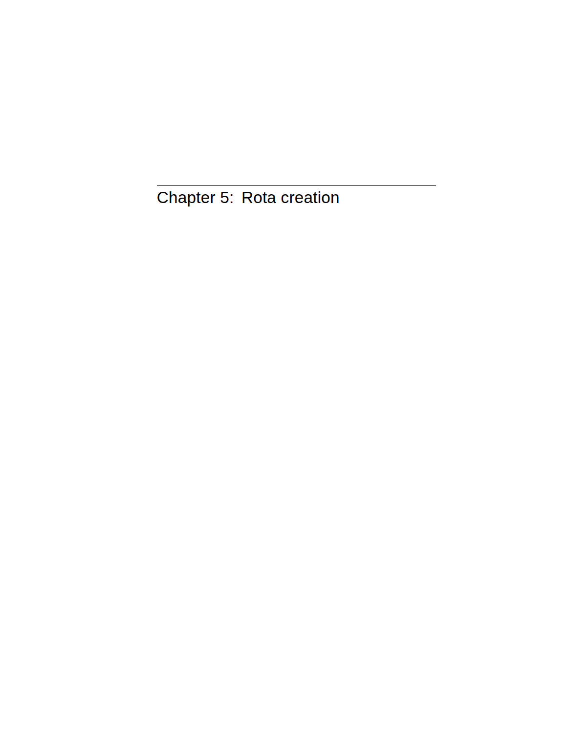Chapter 5: Rota creation